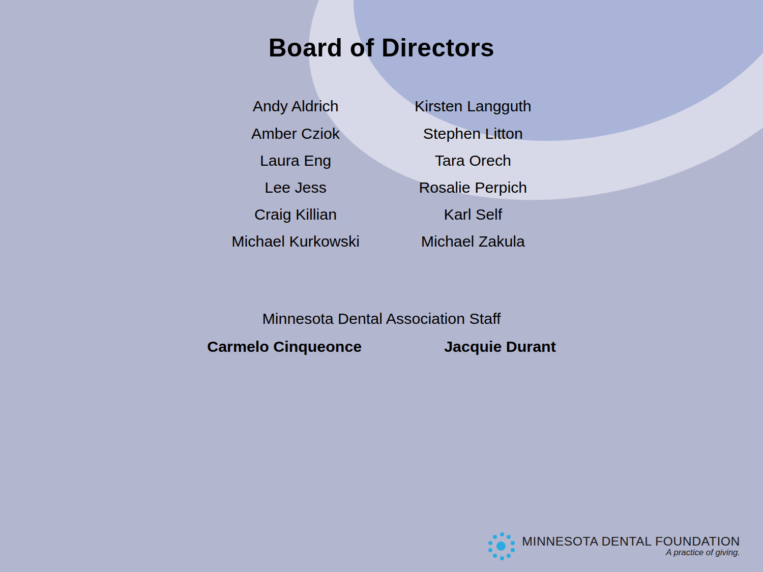Board of Directors
Andy Aldrich
Amber Cziok
Laura Eng
Lee Jess
Craig Killian
Michael Kurkowski
Kirsten Langguth
Stephen Litton
Tara Orech
Rosalie Perpich
Karl Self
Michael Zakula
Minnesota Dental Association Staff
Carmelo Cinqueonce Jacquie Durant
MINNESOTA DENTAL FOUNDATION
A practice of giving.